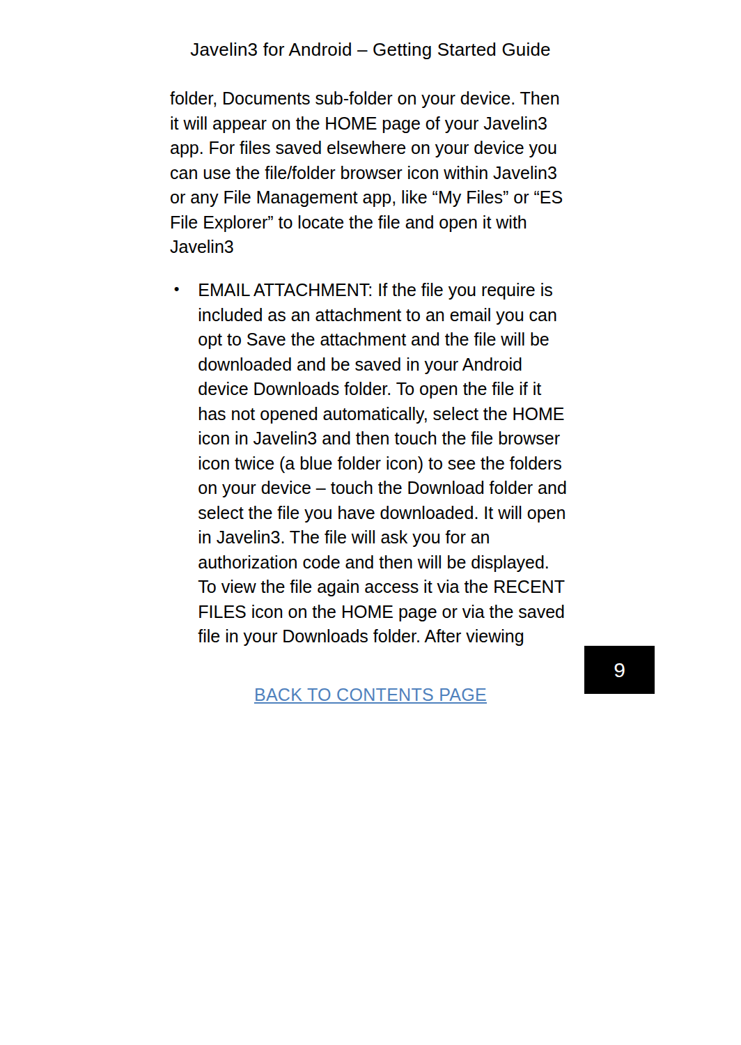Javelin3 for Android – Getting Started Guide
folder, Documents sub-folder on your device. Then it will appear on the HOME page of your Javelin3 app. For files saved elsewhere on your device you can use the file/folder browser icon within Javelin3 or any File Management app, like “My Files” or “ES File Explorer” to locate the file and open it with Javelin3
EMAIL ATTACHMENT: If the file you require is included as an attachment to an email you can opt to Save the attachment and the file will be downloaded and be saved in your Android device Downloads folder. To open the file if it has not opened automatically, select the HOME icon in Javelin3 and then touch the file browser icon twice (a blue folder icon) to see the folders on your device – touch the Download folder and select the file you have downloaded. It will open in Javelin3. The file will ask you for an authorization code and then will be displayed. To view the file again access it via the RECENT FILES icon on the HOME page or via the saved file in your Downloads folder. After viewing
9
BACK TO CONTENTS PAGE